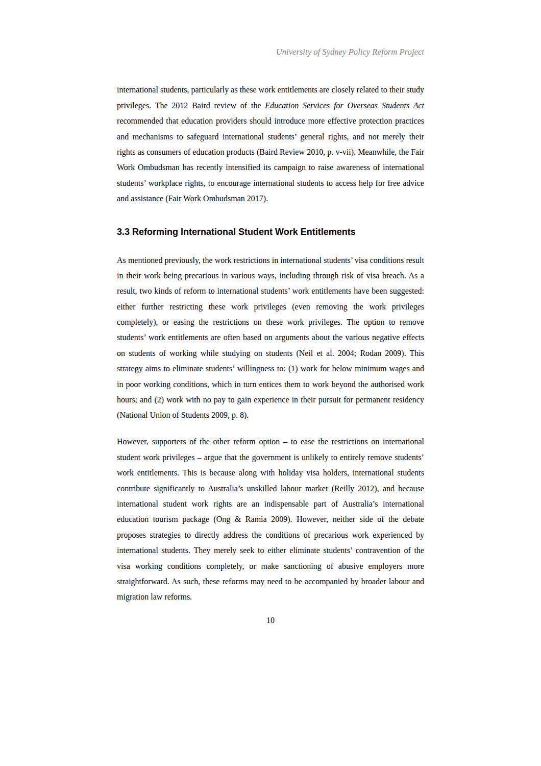University of Sydney Policy Reform Project
international students, particularly as these work entitlements are closely related to their study privileges. The 2012 Baird review of the Education Services for Overseas Students Act recommended that education providers should introduce more effective protection practices and mechanisms to safeguard international students’ general rights, and not merely their rights as consumers of education products (Baird Review 2010, p. v-vii). Meanwhile, the Fair Work Ombudsman has recently intensified its campaign to raise awareness of international students’ workplace rights, to encourage international students to access help for free advice and assistance (Fair Work Ombudsman 2017).
3.3 Reforming International Student Work Entitlements
As mentioned previously, the work restrictions in international students’ visa conditions result in their work being precarious in various ways, including through risk of visa breach. As a result, two kinds of reform to international students’ work entitlements have been suggested: either further restricting these work privileges (even removing the work privileges completely), or easing the restrictions on these work privileges. The option to remove students’ work entitlements are often based on arguments about the various negative effects on students of working while studying on students (Neil et al. 2004; Rodan 2009). This strategy aims to eliminate students’ willingness to: (1) work for below minimum wages and in poor working conditions, which in turn entices them to work beyond the authorised work hours; and (2) work with no pay to gain experience in their pursuit for permanent residency (National Union of Students 2009, p. 8).
However, supporters of the other reform option – to ease the restrictions on international student work privileges – argue that the government is unlikely to entirely remove students’ work entitlements. This is because along with holiday visa holders, international students contribute significantly to Australia’s unskilled labour market (Reilly 2012), and because international student work rights are an indispensable part of Australia’s international education tourism package (Ong & Ramia 2009). However, neither side of the debate proposes strategies to directly address the conditions of precarious work experienced by international students. They merely seek to either eliminate students’ contravention of the visa working conditions completely, or make sanctioning of abusive employers more straightforward. As such, these reforms may need to be accompanied by broader labour and migration law reforms.
10